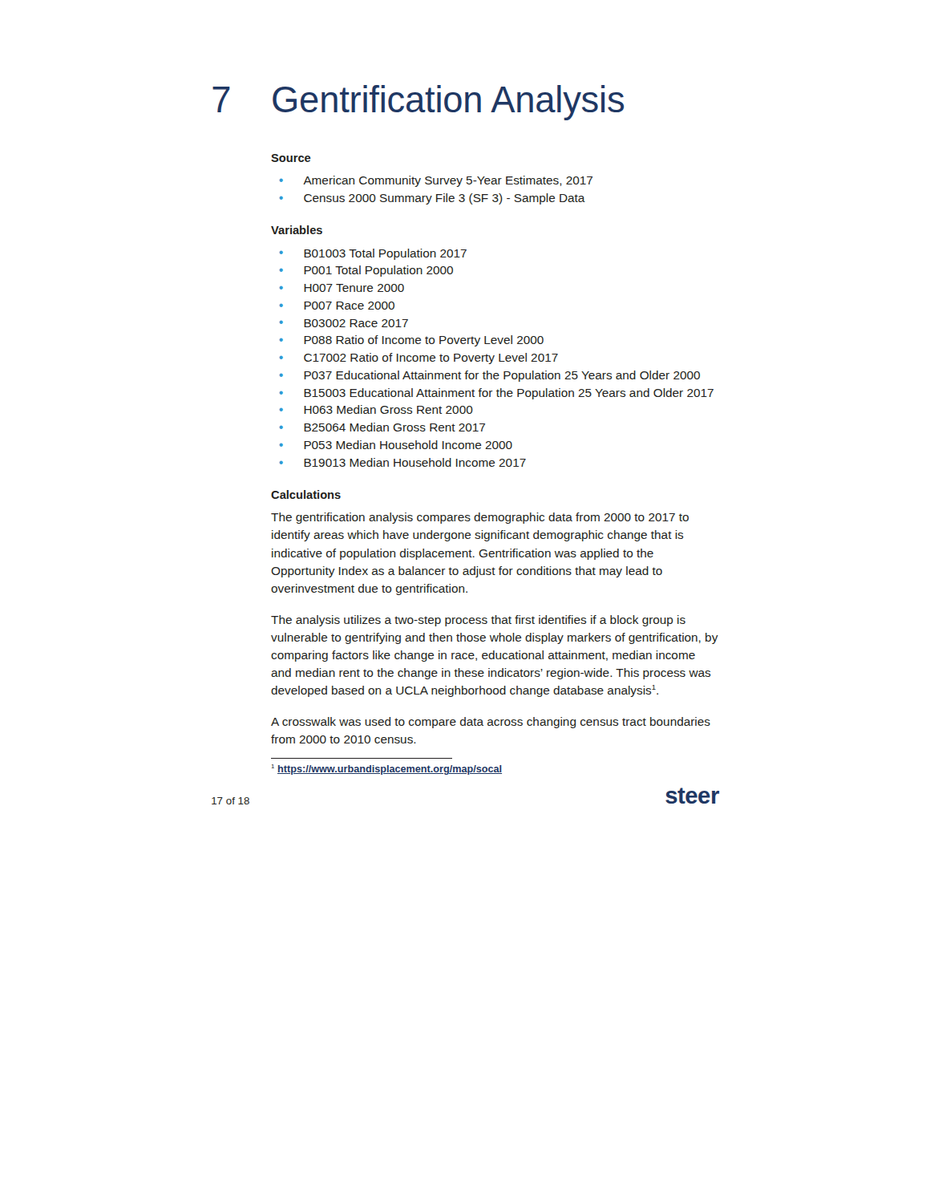7 Gentrification Analysis
Source
American Community Survey 5-Year Estimates, 2017
Census 2000 Summary File 3 (SF 3) - Sample Data
Variables
B01003 Total Population 2017
P001 Total Population 2000
H007 Tenure 2000
P007 Race 2000
B03002 Race 2017
P088 Ratio of Income to Poverty Level 2000
C17002 Ratio of Income to Poverty Level 2017
P037 Educational Attainment for the Population 25 Years and Older 2000
B15003 Educational Attainment for the Population 25 Years and Older 2017
H063 Median Gross Rent 2000
B25064 Median Gross Rent 2017
P053 Median Household Income 2000
B19013 Median Household Income 2017
Calculations
The gentrification analysis compares demographic data from 2000 to 2017 to identify areas which have undergone significant demographic change that is indicative of population displacement. Gentrification was applied to the Opportunity Index as a balancer to adjust for conditions that may lead to overinvestment due to gentrification.
The analysis utilizes a two-step process that first identifies if a block group is vulnerable to gentrifying and then those whole display markers of gentrification, by comparing factors like change in race, educational attainment, median income and median rent to the change in these indicators’ region-wide. This process was developed based on a UCLA neighborhood change database analysis1.
A crosswalk was used to compare data across changing census tract boundaries from 2000 to 2010 census.
1 https://www.urbandisplacement.org/map/socal
17 of 18
steer